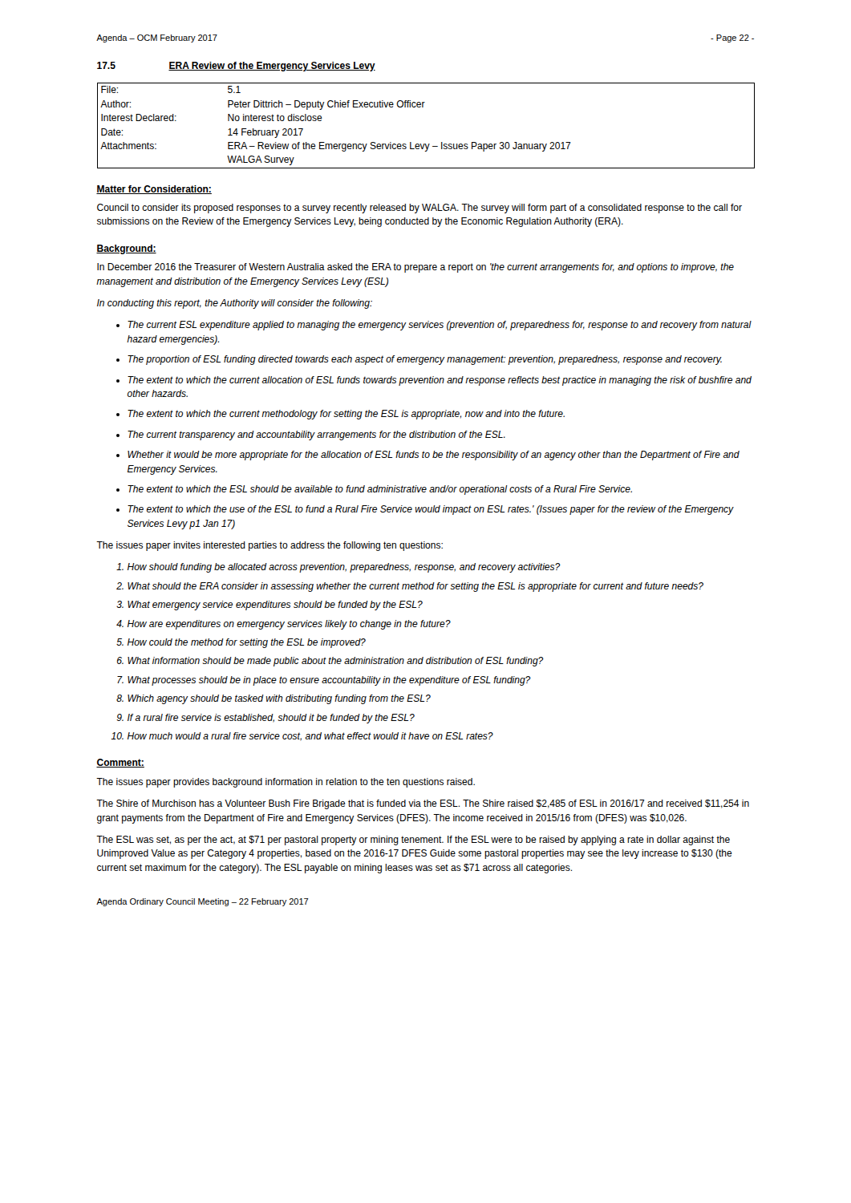Agenda – OCM February 2017 - Page 22 -
17.5 ERA Review of the Emergency Services Levy
| File: | 5.1 |
| Author: | Peter Dittrich – Deputy Chief Executive Officer |
| Interest Declared: | No interest to disclose |
| Date: | 14 February 2017 |
| Attachments: | ERA – Review of the Emergency Services Levy – Issues Paper 30 January 2017 WALGA Survey |
Matter for Consideration:
Council to consider its proposed responses to a survey recently released by WALGA. The survey will form part of a consolidated response to the call for submissions on the Review of the Emergency Services Levy, being conducted by the Economic Regulation Authority (ERA).
Background:
In December 2016 the Treasurer of Western Australia asked the ERA to prepare a report on 'the current arrangements for, and options to improve, the management and distribution of the Emergency Services Levy (ESL)
In conducting this report, the Authority will consider the following:
The current ESL expenditure applied to managing the emergency services (prevention of, preparedness for, response to and recovery from natural hazard emergencies).
The proportion of ESL funding directed towards each aspect of emergency management: prevention, preparedness, response and recovery.
The extent to which the current allocation of ESL funds towards prevention and response reflects best practice in managing the risk of bushfire and other hazards.
The extent to which the current methodology for setting the ESL is appropriate, now and into the future.
The current transparency and accountability arrangements for the distribution of the ESL.
Whether it would be more appropriate for the allocation of ESL funds to be the responsibility of an agency other than the Department of Fire and Emergency Services.
The extent to which the ESL should be available to fund administrative and/or operational costs of a Rural Fire Service.
The extent to which the use of the ESL to fund a Rural Fire Service would impact on ESL rates.' (Issues paper for the review of the Emergency Services Levy p1 Jan 17)
The issues paper invites interested parties to address the following ten questions:
How should funding be allocated across prevention, preparedness, response, and recovery activities?
What should the ERA consider in assessing whether the current method for setting the ESL is appropriate for current and future needs?
What emergency service expenditures should be funded by the ESL?
How are expenditures on emergency services likely to change in the future?
How could the method for setting the ESL be improved?
What information should be made public about the administration and distribution of ESL funding?
What processes should be in place to ensure accountability in the expenditure of ESL funding?
Which agency should be tasked with distributing funding from the ESL?
If a rural fire service is established, should it be funded by the ESL?
How much would a rural fire service cost, and what effect would it have on ESL rates?
Comment:
The issues paper provides background information in relation to the ten questions raised.
The Shire of Murchison has a Volunteer Bush Fire Brigade that is funded via the ESL. The Shire raised $2,485 of ESL in 2016/17 and received $11,254 in grant payments from the Department of Fire and Emergency Services (DFES). The income received in 2015/16 from (DFES) was $10,026.
The ESL was set, as per the act, at $71 per pastoral property or mining tenement. If the ESL were to be raised by applying a rate in dollar against the Unimproved Value as per Category 4 properties, based on the 2016-17 DFES Guide some pastoral properties may see the levy increase to $130 (the current set maximum for the category). The ESL payable on mining leases was set as $71 across all categories.
Agenda Ordinary Council Meeting – 22 February 2017